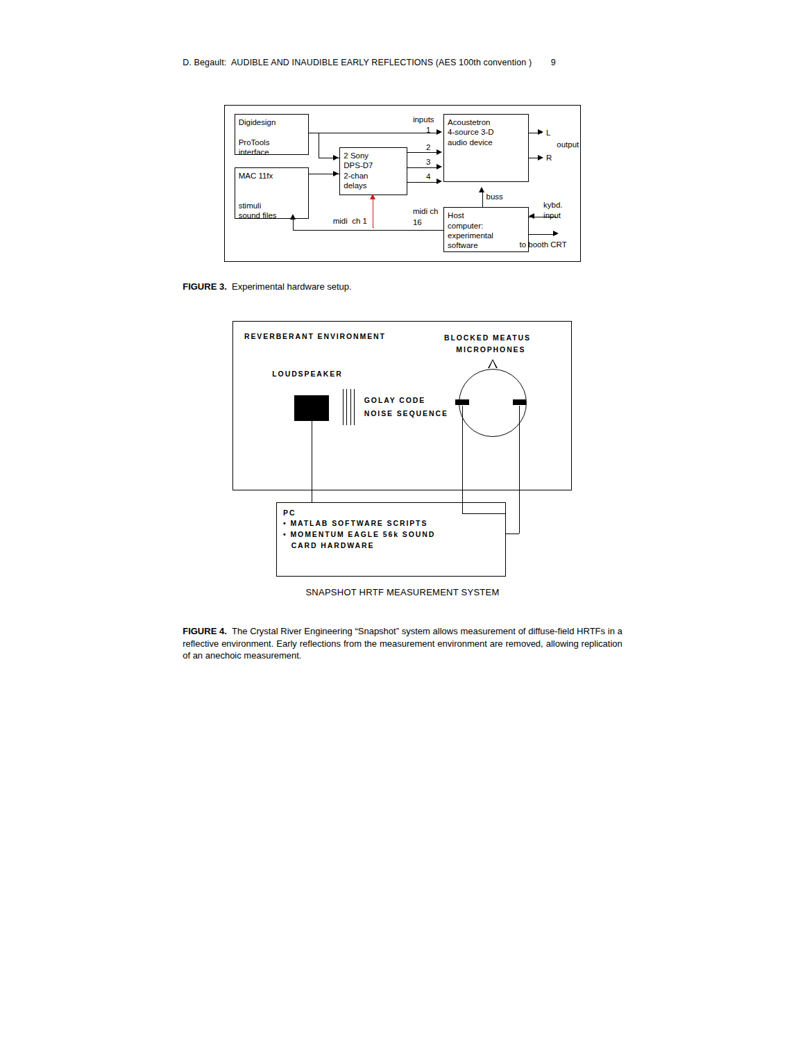D. Begault: AUDIBLE AND INAUDIBLE EARLY REFLECTIONS (AES 100th convention )9
Digidesign
ProTools
interface
MAC 11fx
stimuli
sound files
2 Sony
DPS-D7
2-chan
delays
Acoustetron
4-source 3-D
audio device
Host
computer:
experimental
software
inputs
1
2
3
4
L
output
R
buss
kybd.
input
to booth CRT
midi ch
16
midi ch 1
FIGURE 3. Experimental hardware setup.
REVERBERANT ENVIRONMENT
BLOCKED MEATUS
MICROPHONES
LOUDSPEAKER
GOLAY CODE
NOISE SEQUENCE
PC
• MATLAB SOFTWARE SCRIPTS
• MOMENTUM EAGLE 56k SOUND
CARD HARDWARE
SNAPSHOT HRTF MEASUREMENT SYSTEM
FIGURE 4. The Crystal River Engineering “Snapshot” system allows measurement of diffuse-field HRTFs in a reflective environment. Early reflections from the measurement environment are removed, allowing replication of an anechoic measurement.